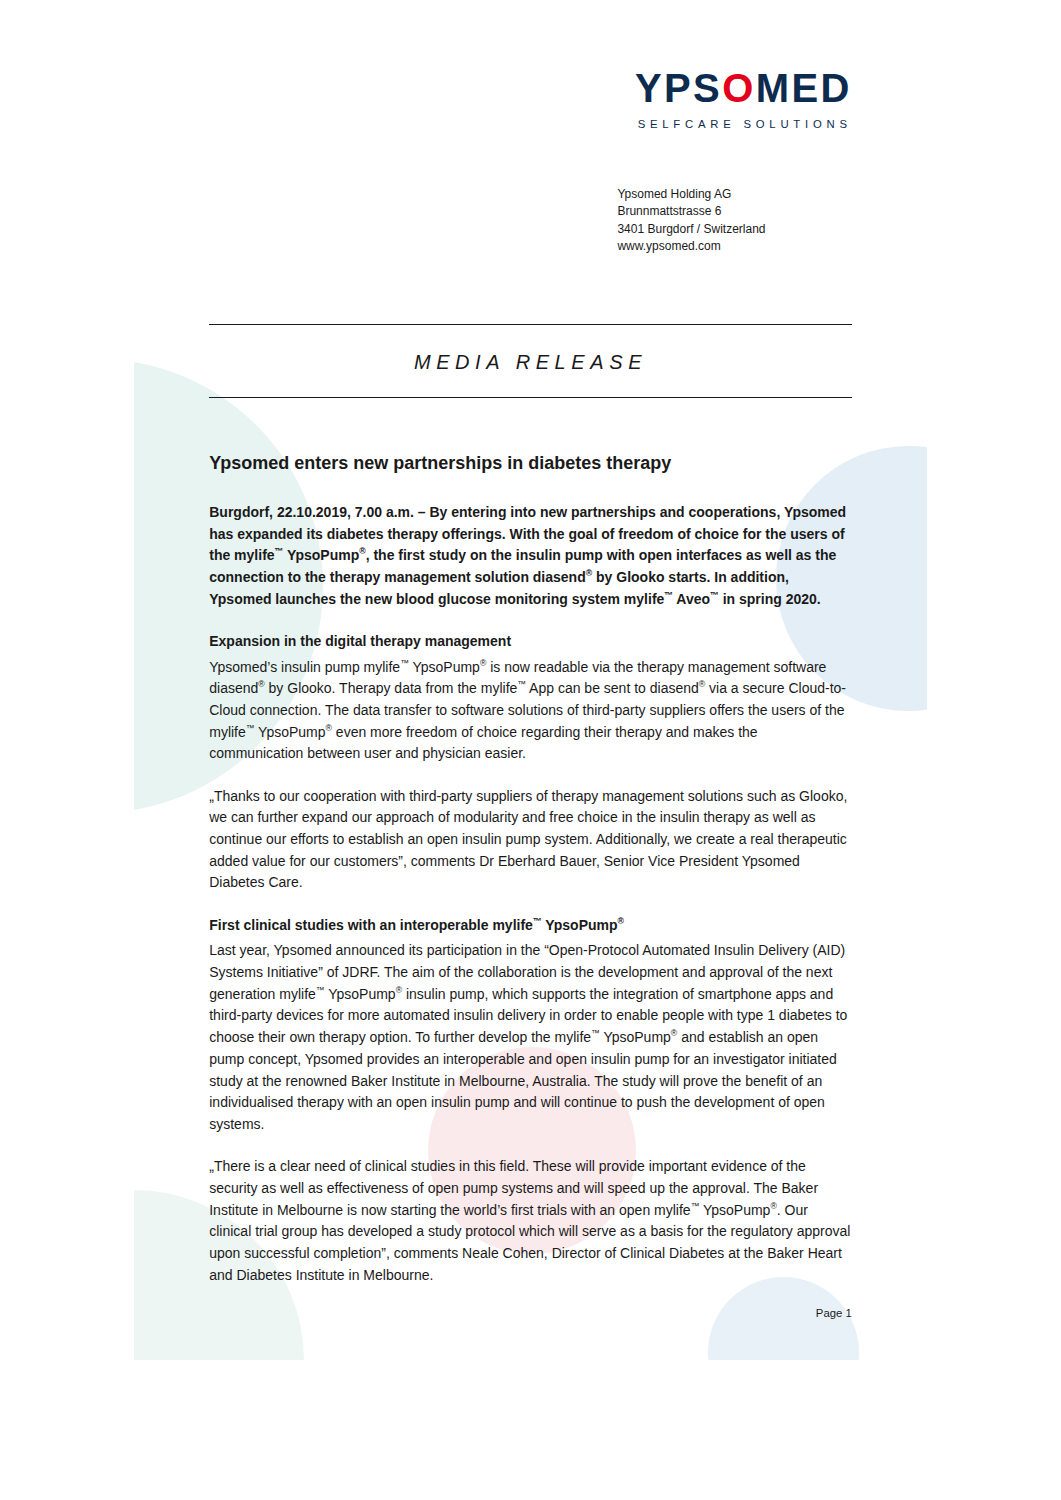YPSOMED
SELFCARE SOLUTIONS
Ypsomed Holding AG
Brunnmattstrasse 6
3401 Burgdorf / Switzerland
www.ypsomed.com
MEDIA RELEASE
Ypsomed enters new partnerships in diabetes therapy
Burgdorf, 22.10.2019, 7.00 a.m. – By entering into new partnerships and cooperations, Ypsomed has expanded its diabetes therapy offerings. With the goal of freedom of choice for the users of the mylife™ YpsoPump®, the first study on the insulin pump with open interfaces as well as the connection to the therapy management solution diasend® by Glooko starts. In addition, Ypsomed launches the new blood glucose monitoring system mylife™ Aveo™ in spring 2020.
Expansion in the digital therapy management
Ypsomed’s insulin pump mylife™ YpsoPump® is now readable via the therapy management software diasend® by Glooko. Therapy data from the mylife™ App can be sent to diasend® via a secure Cloud-to-Cloud connection. The data transfer to software solutions of third-party suppliers offers the users of the mylife™ YpsoPump® even more freedom of choice regarding their therapy and makes the communication between user and physician easier.
„Thanks to our cooperation with third-party suppliers of therapy management solutions such as Glooko, we can further expand our approach of modularity and free choice in the insulin therapy as well as continue our efforts to establish an open insulin pump system. Additionally, we create a real therapeutic added value for our customers”, comments Dr Eberhard Bauer, Senior Vice President Ypsomed Diabetes Care.
First clinical studies with an interoperable mylife™ YpsoPump®
Last year, Ypsomed announced its participation in the “Open-Protocol Automated Insulin Delivery (AID) Systems Initiative” of JDRF. The aim of the collaboration is the development and approval of the next generation mylife™ YpsoPump® insulin pump, which supports the integration of smartphone apps and third-party devices for more automated insulin delivery in order to enable people with type 1 diabetes to choose their own therapy option. To further develop the mylife™ YpsoPump® and establish an open pump concept, Ypsomed provides an interoperable and open insulin pump for an investigator initiated study at the renowned Baker Institute in Melbourne, Australia. The study will prove the benefit of an individualised therapy with an open insulin pump and will continue to push the development of open systems.
„There is a clear need of clinical studies in this field. These will provide important evidence of the security as well as effectiveness of open pump systems and will speed up the approval. The Baker Institute in Melbourne is now starting the world’s first trials with an open mylife™ YpsoPump®. Our clinical trial group has developed a study protocol which will serve as a basis for the regulatory approval upon successful completion”, comments Neale Cohen, Director of Clinical Diabetes at the Baker Heart and Diabetes Institute in Melbourne.
Page 1